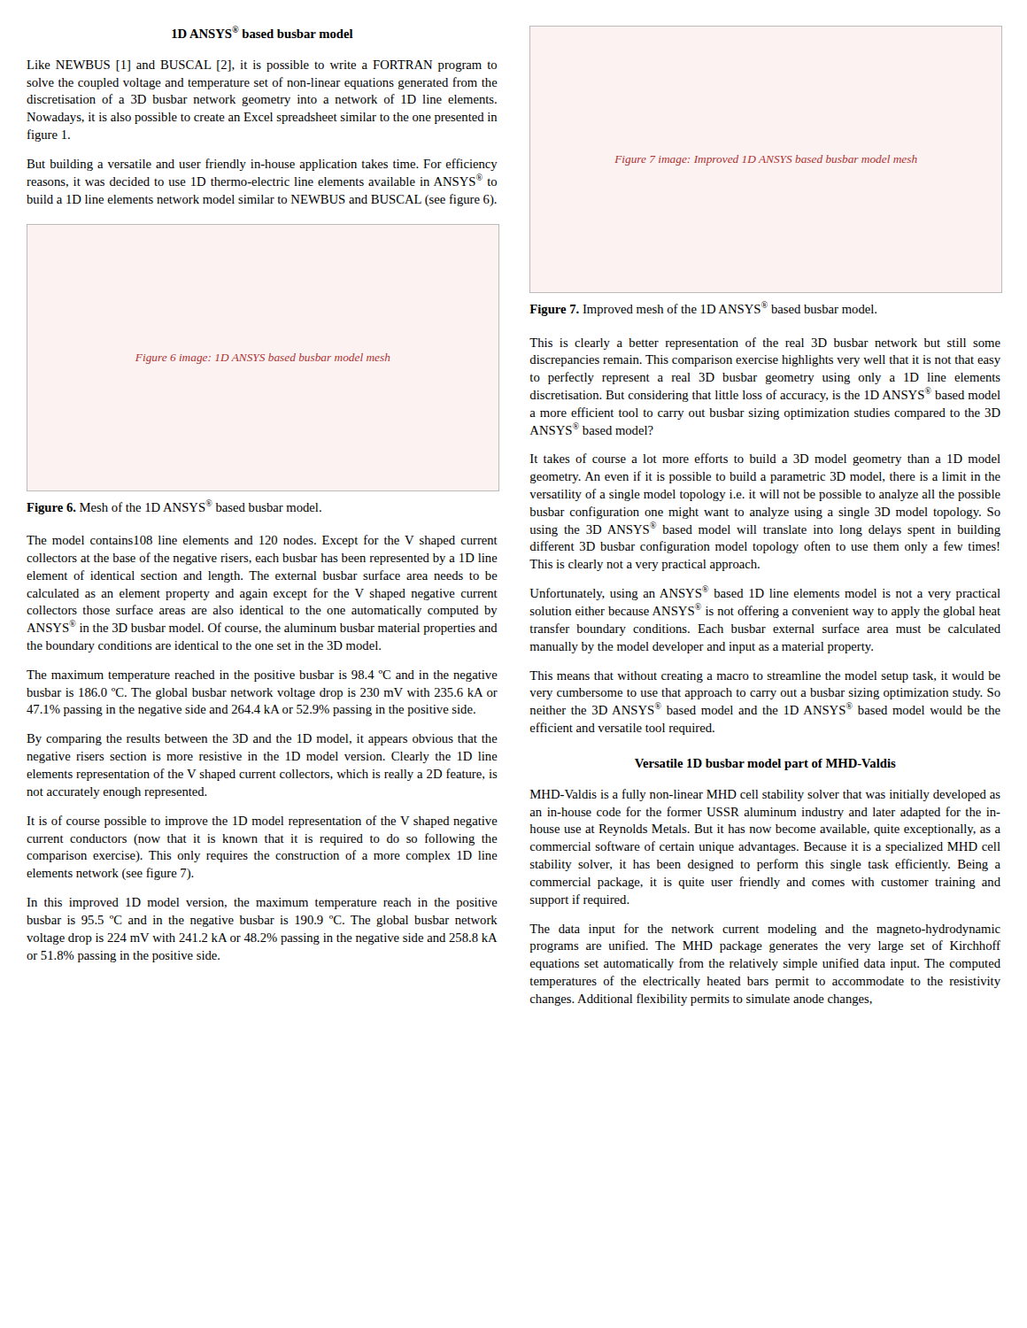1D ANSYS® based busbar model
Like NEWBUS [1] and BUSCAL [2], it is possible to write a FORTRAN program to solve the coupled voltage and temperature set of non-linear equations generated from the discretisation of a 3D busbar network geometry into a network of 1D line elements. Nowadays, it is also possible to create an Excel spreadsheet similar to the one presented in figure 1.
But building a versatile and user friendly in-house application takes time. For efficiency reasons, it was decided to use 1D thermo-electric line elements available in ANSYS® to build a 1D line elements network model similar to NEWBUS and BUSCAL (see figure 6).
Figure 6 image: 1D ANSYS based busbar model mesh
Figure 6. Mesh of the 1D ANSYS® based busbar model.
The model contains108 line elements and 120 nodes. Except for the V shaped current collectors at the base of the negative risers, each busbar has been represented by a 1D line element of identical section and length. The external busbar surface area needs to be calculated as an element property and again except for the V shaped negative current collectors those surface areas are also identical to the one automatically computed by ANSYS® in the 3D busbar model. Of course, the aluminum busbar material properties and the boundary conditions are identical to the one set in the 3D model.
The maximum temperature reached in the positive busbar is 98.4 ºC and in the negative busbar is 186.0 ºC. The global busbar network voltage drop is 230 mV with 235.6 kA or 47.1% passing in the negative side and 264.4 kA or 52.9% passing in the positive side.
By comparing the results between the 3D and the 1D model, it appears obvious that the negative risers section is more resistive in the 1D model version. Clearly the 1D line elements representation of the V shaped current collectors, which is really a 2D feature, is not accurately enough represented.
It is of course possible to improve the 1D model representation of the V shaped negative current conductors (now that it is known that it is required to do so following the comparison exercise). This only requires the construction of a more complex 1D line elements network (see figure 7).
In this improved 1D model version, the maximum temperature reach in the positive busbar is 95.5 ºC and in the negative busbar is 190.9 ºC. The global busbar network voltage drop is 224 mV with 241.2 kA or 48.2% passing in the negative side and 258.8 kA or 51.8% passing in the positive side.
Figure 7 image: Improved 1D ANSYS based busbar model mesh
Figure 7. Improved mesh of the 1D ANSYS® based busbar model.
This is clearly a better representation of the real 3D busbar network but still some discrepancies remain. This comparison exercise highlights very well that it is not that easy to perfectly represent a real 3D busbar geometry using only a 1D line elements discretisation. But considering that little loss of accuracy, is the 1D ANSYS® based model a more efficient tool to carry out busbar sizing optimization studies compared to the 3D ANSYS® based model?
It takes of course a lot more efforts to build a 3D model geometry than a 1D model geometry. An even if it is possible to build a parametric 3D model, there is a limit in the versatility of a single model topology i.e. it will not be possible to analyze all the possible busbar configuration one might want to analyze using a single 3D model topology. So using the 3D ANSYS® based model will translate into long delays spent in building different 3D busbar configuration model topology often to use them only a few times! This is clearly not a very practical approach.
Unfortunately, using an ANSYS® based 1D line elements model is not a very practical solution either because ANSYS® is not offering a convenient way to apply the global heat transfer boundary conditions. Each busbar external surface area must be calculated manually by the model developer and input as a material property.
This means that without creating a macro to streamline the model setup task, it would be very cumbersome to use that approach to carry out a busbar sizing optimization study. So neither the 3D ANSYS® based model and the 1D ANSYS® based model would be the efficient and versatile tool required.
Versatile 1D busbar model part of MHD-Valdis
MHD-Valdis is a fully non-linear MHD cell stability solver that was initially developed as an in-house code for the former USSR aluminum industry and later adapted for the in-house use at Reynolds Metals. But it has now become available, quite exceptionally, as a commercial software of certain unique advantages. Because it is a specialized MHD cell stability solver, it has been designed to perform this single task efficiently. Being a commercial package, it is quite user friendly and comes with customer training and support if required.
The data input for the network current modeling and the magneto-hydrodynamic programs are unified. The MHD package generates the very large set of Kirchhoff equations set automatically from the relatively simple unified data input. The computed temperatures of the electrically heated bars permit to accommodate to the resistivity changes. Additional flexibility permits to simulate anode changes,